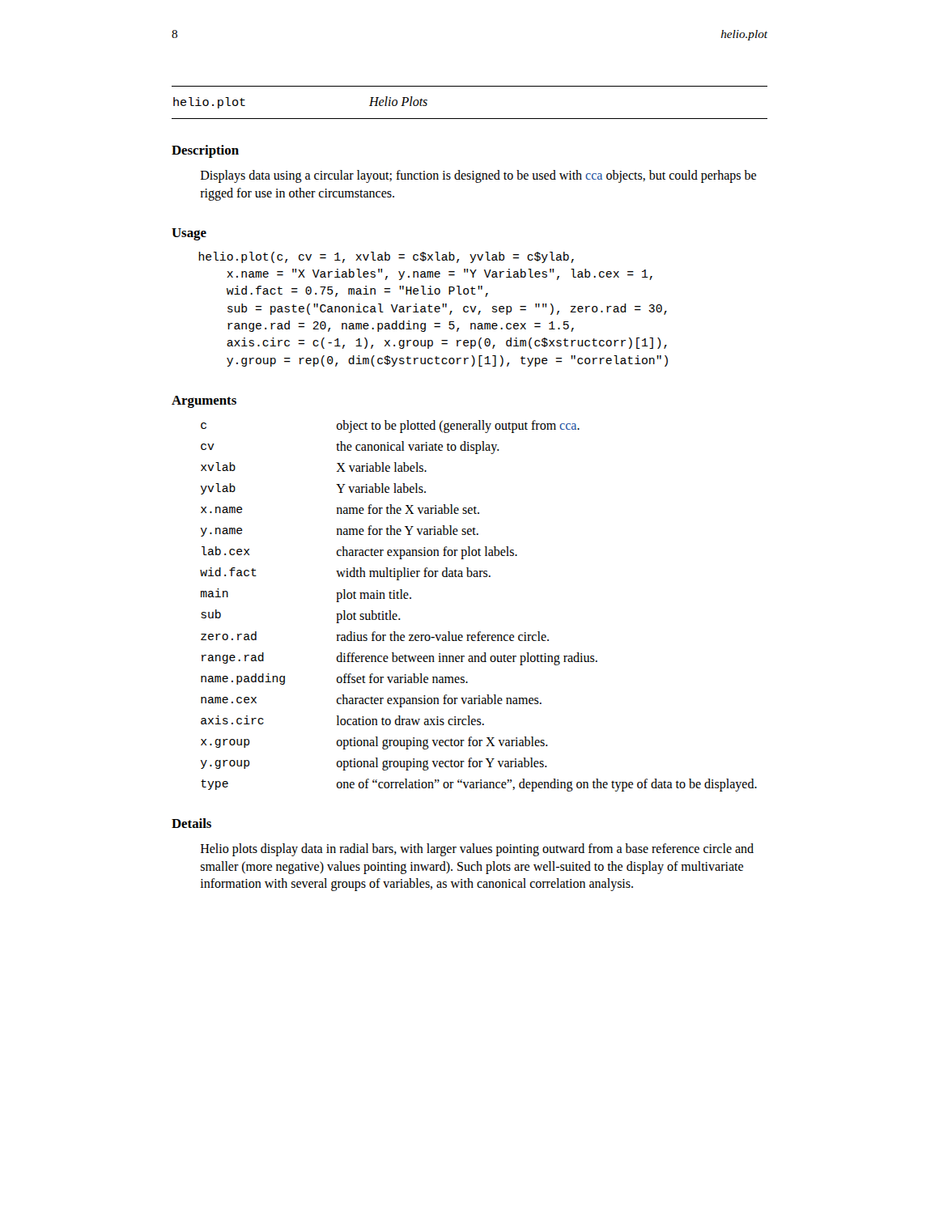8 helio.plot
| helio.plot | Helio Plots |
Description
Displays data using a circular layout; function is designed to be used with cca objects, but could perhaps be rigged for use in other circumstances.
Usage
helio.plot(c, cv = 1, xvlab = c$xlab, yvlab = c$ylab,
    x.name = "X Variables", y.name = "Y Variables", lab.cex = 1,
    wid.fact = 0.75, main = "Helio Plot",
    sub = paste("Canonical Variate", cv, sep = ""), zero.rad = 30,
    range.rad = 20, name.padding = 5, name.cex = 1.5,
    axis.circ = c(-1, 1), x.group = rep(0, dim(c$xstructcorr)[1]),
    y.group = rep(0, dim(c$ystructcorr)[1]), type = "correlation")
Arguments
c
object to be plotted (generally output from cca.
cv
the canonical variate to display.
xvlab
X variable labels.
yvlab
Y variable labels.
x.name
name for the X variable set.
y.name
name for the Y variable set.
lab.cex
character expansion for plot labels.
wid.fact
width multiplier for data bars.
main
plot main title.
sub
plot subtitle.
zero.rad
radius for the zero-value reference circle.
range.rad
difference between inner and outer plotting radius.
name.padding
offset for variable names.
name.cex
character expansion for variable names.
axis.circ
location to draw axis circles.
x.group
optional grouping vector for X variables.
y.group
optional grouping vector for Y variables.
type
one of “correlation” or “variance”, depending on the type of data to be displayed.
Details
Helio plots display data in radial bars, with larger values pointing outward from a base reference circle and smaller (more negative) values pointing inward). Such plots are well-suited to the display of multivariate information with several groups of variables, as with canonical correlation analysis.